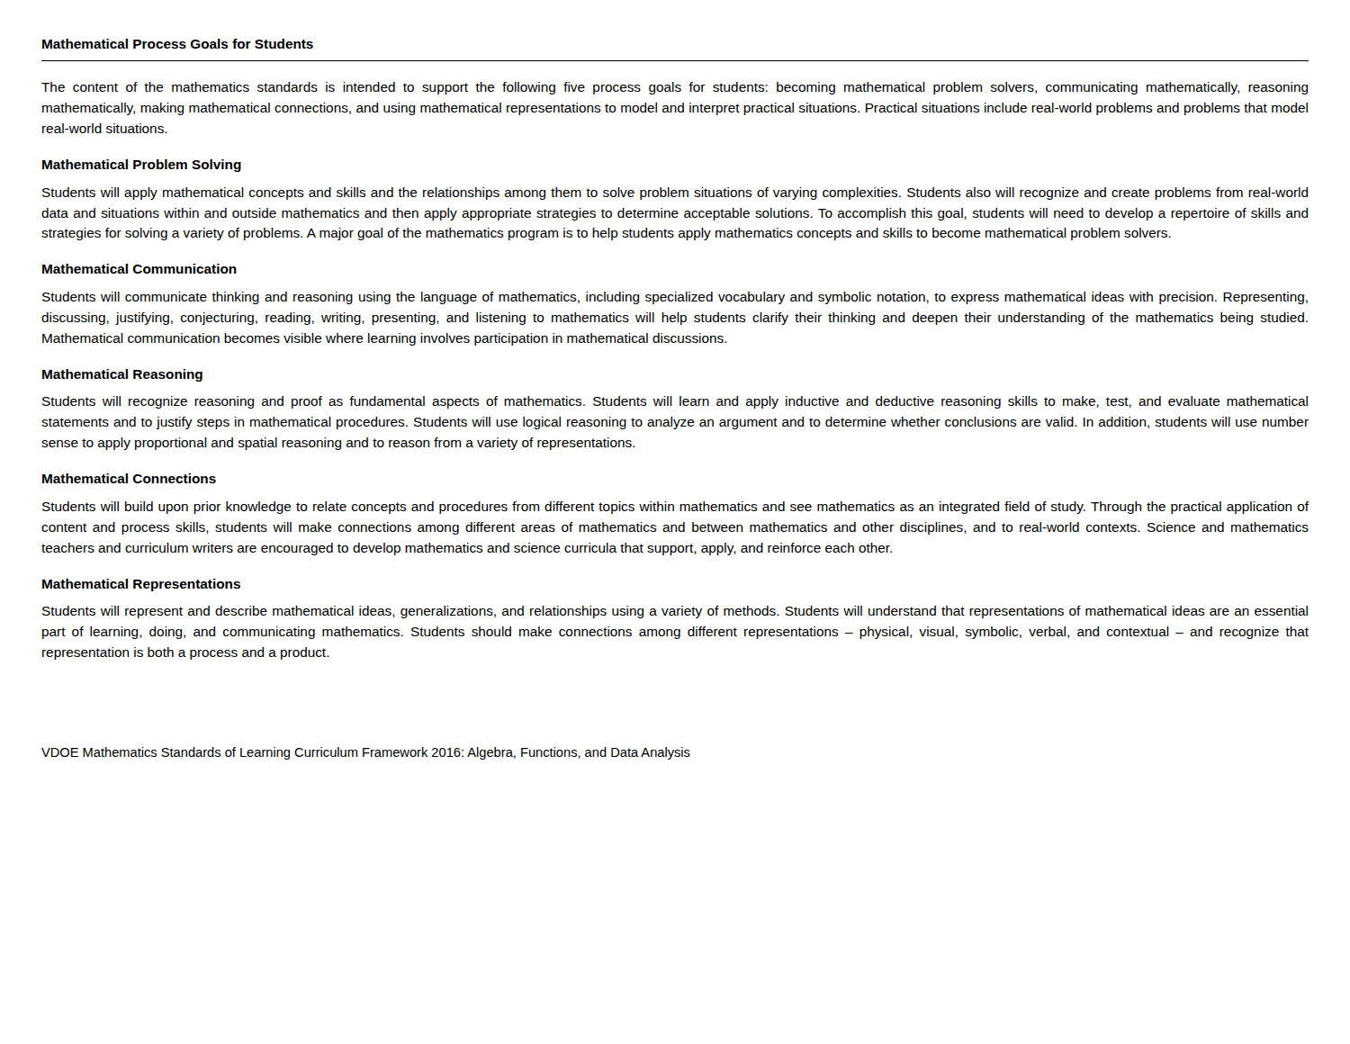Mathematical Process Goals for Students
The content of the mathematics standards is intended to support the following five process goals for students: becoming mathematical problem solvers, communicating mathematically, reasoning mathematically, making mathematical connections, and using mathematical representations to model and interpret practical situations. Practical situations include real-world problems and problems that model real-world situations.
Mathematical Problem Solving
Students will apply mathematical concepts and skills and the relationships among them to solve problem situations of varying complexities. Students also will recognize and create problems from real-world data and situations within and outside mathematics and then apply appropriate strategies to determine acceptable solutions. To accomplish this goal, students will need to develop a repertoire of skills and strategies for solving a variety of problems. A major goal of the mathematics program is to help students apply mathematics concepts and skills to become mathematical problem solvers.
Mathematical Communication
Students will communicate thinking and reasoning using the language of mathematics, including specialized vocabulary and symbolic notation, to express mathematical ideas with precision. Representing, discussing, justifying, conjecturing, reading, writing, presenting, and listening to mathematics will help students clarify their thinking and deepen their understanding of the mathematics being studied. Mathematical communication becomes visible where learning involves participation in mathematical discussions.
Mathematical Reasoning
Students will recognize reasoning and proof as fundamental aspects of mathematics. Students will learn and apply inductive and deductive reasoning skills to make, test, and evaluate mathematical statements and to justify steps in mathematical procedures. Students will use logical reasoning to analyze an argument and to determine whether conclusions are valid. In addition, students will use number sense to apply proportional and spatial reasoning and to reason from a variety of representations.
Mathematical Connections
Students will build upon prior knowledge to relate concepts and procedures from different topics within mathematics and see mathematics as an integrated field of study. Through the practical application of content and process skills, students will make connections among different areas of mathematics and between mathematics and other disciplines, and to real-world contexts. Science and mathematics teachers and curriculum writers are encouraged to develop mathematics and science curricula that support, apply, and reinforce each other.
Mathematical Representations
Students will represent and describe mathematical ideas, generalizations, and relationships using a variety of methods. Students will understand that representations of mathematical ideas are an essential part of learning, doing, and communicating mathematics. Students should make connections among different representations – physical, visual, symbolic, verbal, and contextual – and recognize that representation is both a process and a product.
VDOE Mathematics Standards of Learning Curriculum Framework 2016: Algebra, Functions, and Data Analysis